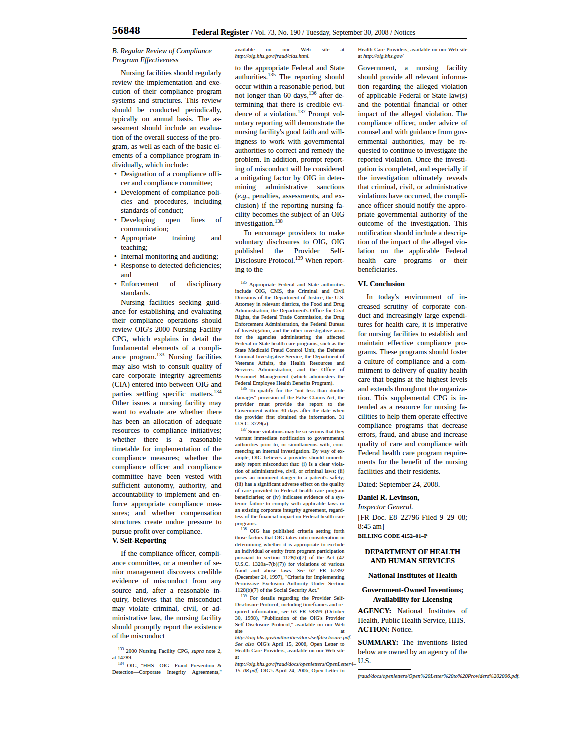56848
Federal Register / Vol. 73, No. 190 / Tuesday, September 30, 2008 / Notices
B. Regular Review of Compliance Program Effectiveness
Nursing facilities should regularly review the implementation and execution of their compliance program systems and structures. This review should be conducted periodically, typically on annual basis. The assessment should include an evaluation of the overall success of the program, as well as each of the basic elements of a compliance program individually, which include:
Designation of a compliance officer and compliance committee;
Development of compliance policies and procedures, including standards of conduct;
Developing open lines of communication;
Appropriate training and teaching;
Internal monitoring and auditing;
Response to detected deficiencies; and
Enforcement of disciplinary standards.
Nursing facilities seeking guidance for establishing and evaluating their compliance operations should review OIG's 2000 Nursing Facility CPG, which explains in detail the fundamental elements of a compliance program.133 Nursing facilities may also wish to consult quality of care corporate integrity agreements (CIA) entered into between OIG and parties settling specific matters.134 Other issues a nursing facility may want to evaluate are whether there has been an allocation of adequate resources to compliance initiatives; whether there is a reasonable timetable for implementation of the compliance measures; whether the compliance officer and compliance committee have been vested with sufficient autonomy, authority, and accountability to implement and enforce appropriate compliance measures; and whether compensation structures create undue pressure to pursue profit over compliance.
V. Self-Reporting
If the compliance officer, compliance committee, or a member of senior management discovers credible evidence of misconduct from any source and, after a reasonable inquiry, believes that the misconduct may violate criminal, civil, or administrative law, the nursing facility should promptly report the existence of the misconduct
133 2000 Nursing Facility CPG, supra note 2, at 14289.
134 OIG, ''HHS—OIG—Fraud Prevention & Detection—Corporate Integrity Agreements,'' available on our Web site at http://oig.hhs.gov/fraud/cias.html.
to the appropriate Federal and State authorities.135 The reporting should occur within a reasonable period, but not longer than 60 days,136 after determining that there is credible evidence of a violation.137 Prompt voluntary reporting will demonstrate the nursing facility's good faith and willingness to work with governmental authorities to correct and remedy the problem. In addition, prompt reporting of misconduct will be considered a mitigating factor by OIG in determining administrative sanctions (e.g., penalties, assessments, and exclusion) if the reporting nursing facility becomes the subject of an OIG investigation.138
To encourage providers to make voluntary disclosures to OIG, OIG published the Provider Self-Disclosure Protocol.139 When reporting to the
135 Appropriate Federal and State authorities include OIG, CMS, the Criminal and Civil Divisions of the Department of Justice, the U.S. Attorney in relevant districts, the Food and Drug Administration, the Department's Office for Civil Rights, the Federal Trade Commission, the Drug Enforcement Administration, the Federal Bureau of Investigation, and the other investigative arms for the agencies administering the affected Federal or State health care programs, such as the State Medicaid Fraud Control Unit, the Defense Criminal Investigative Service, the Department of Veterans Affairs, the Health Resources and Services Administration, and the Office of Personnel Management (which administers the Federal Employee Health Benefits Program).
136 To qualify for the ''not less than double damages'' provision of the False Claims Act, the provider must provide the report to the Government within 30 days after the date when the provider first obtained the information. 31 U.S.C. 3729(a).
137 Some violations may be so serious that they warrant immediate notification to governmental authorities prior to, or simultaneous with, commencing an internal investigation. By way of example, OIG believes a provider should immediately report misconduct that: (i) Is a clear violation of administrative, civil, or criminal laws; (ii) poses an imminent danger to a patient's safety; (iii) has a significant adverse effect on the quality of care provided to Federal health care program beneficiaries; or (iv) indicates evidence of a systemic failure to comply with applicable laws or an existing corporate integrity agreement, regardless of the financial impact on Federal health care programs.
138 OIG has published criteria setting forth those factors that OIG takes into consideration in determining whether it is appropriate to exclude an individual or entity from program participation pursuant to section 1128(b)(7) of the Act (42 U.S.C. 1320a–7(b)(7)) for violations of various fraud and abuse laws. See 62 FR 67392 (December 24, 1997), ''Criteria for Implementing Permissive Exclusion Authority Under Section 1128(b)(7) of the Social Security Act.''
139 For details regarding the Provider Self-Disclosure Protocol, including timeframes and required information, see 63 FR 58399 (October 30, 1998), ''Publication of the OIG's Provider Self-Disclosure Protocol,'' available on our Web site at http://oig.hhs.gov/authorities/docs/selfdisclosure.pdf. See also OIG's April 15, 2008, Open Letter to Health Care Providers, available on our Web site at http://oig.hhs.gov/fraud/docs/openletters/OpenLetter4–15–08.pdf; OIG's April 24, 2006, Open Letter to Health Care Providers, available on our Web site at http://oig.hhs.gov/
Government, a nursing facility should provide all relevant information regarding the alleged violation of applicable Federal or State law(s) and the potential financial or other impact of the alleged violation. The compliance officer, under advice of counsel and with guidance from governmental authorities, may be requested to continue to investigate the reported violation. Once the investigation is completed, and especially if the investigation ultimately reveals that criminal, civil, or administrative violations have occurred, the compliance officer should notify the appropriate governmental authority of the outcome of the investigation. This notification should include a description of the impact of the alleged violation on the applicable Federal health care programs or their beneficiaries.
VI. Conclusion
In today's environment of increased scrutiny of corporate conduct and increasingly large expenditures for health care, it is imperative for nursing facilities to establish and maintain effective compliance programs. These programs should foster a culture of compliance and a commitment to delivery of quality health care that begins at the highest levels and extends throughout the organization. This supplemental CPG is intended as a resource for nursing facilities to help them operate effective compliance programs that decrease errors, fraud, and abuse and increase quality of care and compliance with Federal health care program requirements for the benefit of the nursing facilities and their residents.
Dated: September 24, 2008.
Daniel R. Levinson,
Inspector General.
[FR Doc. E8–22796 Filed 9–29–08; 8:45 am]
BILLING CODE 4152–01–P
DEPARTMENT OF HEALTH AND HUMAN SERVICES
National Institutes of Health
Government-Owned Inventions; Availability for Licensing
AGENCY: National Institutes of Health, Public Health Service, HHS.
ACTION: Notice.
SUMMARY: The inventions listed below are owned by an agency of the U.S.
fraud/docs/openletters/Open%20Letter%20to%20Providers%202006.pdf.